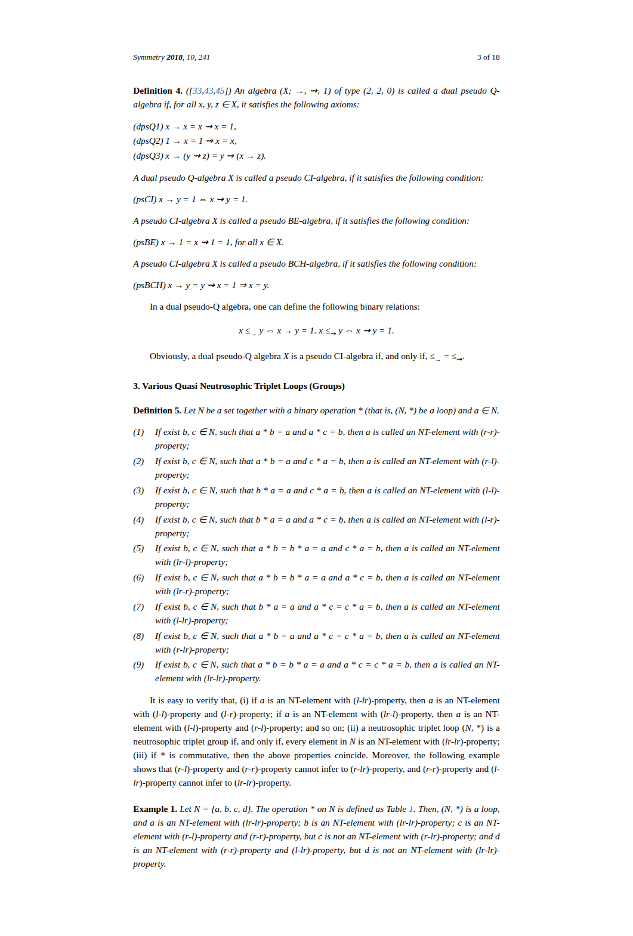Symmetry 2018, 10, 241 3 of 18
Definition 4. ([33,43,45]) An algebra (X; →, ⇝, 1) of type (2, 2, 0) is called a dual pseudo Q-algebra if, for all x, y, z ∈ X, it satisfies the following axioms:
(dpsQ1) x → x = x ⇝ x = 1,
(dpsQ2) 1 → x = 1 ⇝ x = x,
(dpsQ3) x → (y ⇝ z) = y ⇝ (x → z).
A dual pseudo Q-algebra X is called a pseudo CI-algebra, if it satisfies the following condition:
(psCI) x → y = 1 ⇔ x ⇝ y = 1.
A pseudo CI-algebra X is called a pseudo BE-algebra, if it satisfies the following condition:
(psBE) x → 1 = x ⇝ 1 = 1, for all x ∈ X.
A pseudo CI-algebra X is called a pseudo BCH-algebra, if it satisfies the following condition:
(psBCH) x → y = y ⇝ x = 1 ⇒ x = y.
In a dual pseudo-Q algebra, one can define the following binary relations:
x ≤→ y ⇔ x → y = 1. x ≤⇝ y ⇔ x ⇝ y = 1.
Obviously, a dual pseudo-Q algebra X is a pseudo CI-algebra if, and only if, ≤→ = ≤⇝.
3. Various Quasi Neutrosophic Triplet Loops (Groups)
Definition 5. Let N be a set together with a binary operation * (that is, (N, *) be a loop) and a ∈ N.
(1) If exist b, c ∈ N, such that a * b = a and a * c = b, then a is called an NT-element with (r-r)- property;
(2) If exist b, c ∈ N, such that a * b = a and c * a = b, then a is called an NT-element with (r-l)- property;
(3) If exist b, c ∈ N, such that b * a = a and c * a = b, then a is called an NT-element with (l-l)- property;
(4) If exist b, c ∈ N, such that b * a = a and a * c = b, then a is called an NT-element with (l-r)- property;
(5) If exist b, c ∈ N, such that a * b = b * a = a and c * a = b, then a is called an NT-element with (lr-l)-property;
(6) If exist b, c ∈ N, such that a * b = b * a = a and a * c = b, then a is called an NT-element with (lr-r)-property;
(7) If exist b, c ∈ N, such that b * a = a and a * c = c * a = b, then a is called an NT-element with (l-lr)-property;
(8) If exist b, c ∈ N, such that a * b = a and a * c = c * a = b, then a is called an NT-element with (r-lr)-property;
(9) If exist b, c ∈ N, such that a * b = b * a = a and a * c = c * a = b, then a is called an NT-element with (lr-lr)-property.
It is easy to verify that, (i) if a is an NT-element with (l-lr)-property, then a is an NT-element with (l-l)-property and (l-r)-property; if a is an NT-element with (lr-l)-property, then a is an NT-element with (l-l)-property and (r-l)-property; and so on; (ii) a neutrosophic triplet loop (N, *) is a neutrosophic triplet group if, and only if, every element in N is an NT-element with (lr-lr)-property; (iii) if * is commutative, then the above properties coincide. Moreover, the following example shows that (r-l)-property and (r-r)-property cannot infer to (r-lr)-property, and (r-r)-property and (l-lr)-property cannot infer to (lr-lr)-property.
Example 1. Let N = {a, b, c, d}. The operation * on N is defined as Table 1. Then, (N, *) is a loop, and a is an NT-element with (lr-lr)-property; b is an NT-element with (lr-lr)-property; c is an NT-element with (r-l)-property and (r-r)-property, but c is not an NT-element with (r-lr)-property; and d is an NT-element with (r-r)-property and (l-lr)-property, but d is not an NT-element with (lr-lr)-property.